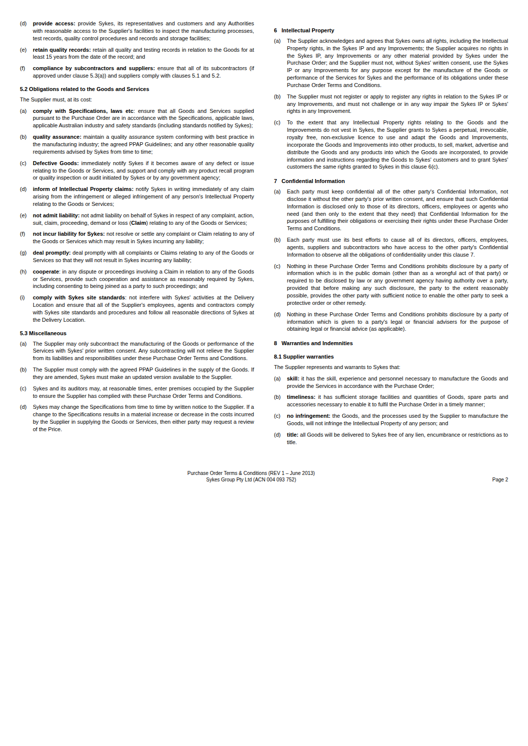(d) provide access: provide Sykes, its representatives and customers and any Authorities with reasonable access to the Supplier's facilities to inspect the manufacturing processes, test records, quality control procedures and records and storage facilities;
(e) retain quality records: retain all quality and testing records in relation to the Goods for at least 15 years from the date of the record; and
(f) compliance by subcontractors and suppliers: ensure that all of its subcontractors (if approved under clause 5.3(a)) and suppliers comply with clauses 5.1 and 5.2.
5.2 Obligations related to the Goods and Services
The Supplier must, at its cost:
(a) comply with Specifications, laws etc: ensure that all Goods and Services supplied pursuant to the Purchase Order are in accordance with the Specifications, applicable laws, applicable Australian industry and safety standards (including standards notified by Sykes);
(b) quality assurance: maintain a quality assurance system conforming with best practice in the manufacturing industry; the agreed PPAP Guidelines; and any other reasonable quality requirements advised by Sykes from time to time;
(c) Defective Goods: immediately notify Sykes if it becomes aware of any defect or issue relating to the Goods or Services, and support and comply with any product recall program or quality inspection or audit initiated by Sykes or by any government agency;
(d) inform of Intellectual Property claims: notify Sykes in writing immediately of any claim arising from the infringement or alleged infringement of any person's Intellectual Property relating to the Goods or Services;
(e) not admit liability: not admit liability on behalf of Sykes in respect of any complaint, action, suit, claim, proceeding, demand or loss (Claim) relating to any of the Goods or Services;
(f) not incur liability for Sykes: not resolve or settle any complaint or Claim relating to any of the Goods or Services which may result in Sykes incurring any liability;
(g) deal promptly: deal promptly with all complaints or Claims relating to any of the Goods or Services so that they will not result in Sykes incurring any liability;
(h) cooperate: in any dispute or proceedings involving a Claim in relation to any of the Goods or Services, provide such cooperation and assistance as reasonably required by Sykes, including consenting to being joined as a party to such proceedings; and
(i) comply with Sykes site standards: not interfere with Sykes' activities at the Delivery Location and ensure that all of the Supplier's employees, agents and contractors comply with Sykes site standards and procedures and follow all reasonable directions of Sykes at the Delivery Location.
5.3 Miscellaneous
(a) The Supplier may only subcontract the manufacturing of the Goods or performance of the Services with Sykes' prior written consent. Any subcontracting will not relieve the Supplier from its liabilities and responsibilities under these Purchase Order Terms and Conditions.
(b) The Supplier must comply with the agreed PPAP Guidelines in the supply of the Goods. If they are amended, Sykes must make an updated version available to the Supplier.
(c) Sykes and its auditors may, at reasonable times, enter premises occupied by the Supplier to ensure the Supplier has complied with these Purchase Order Terms and Conditions.
(d) Sykes may change the Specifications from time to time by written notice to the Supplier. If a change to the Specifications results in a material increase or decrease in the costs incurred by the Supplier in supplying the Goods or Services, then either party may request a review of the Price.
6 Intellectual Property
(a) The Supplier acknowledges and agrees that Sykes owns all rights, including the Intellectual Property rights, in the Sykes IP and any Improvements; the Supplier acquires no rights in the Sykes IP, any Improvements or any other material provided by Sykes under the Purchase Order; and the Supplier must not, without Sykes' written consent, use the Sykes IP or any Improvements for any purpose except for the manufacture of the Goods or performance of the Services for Sykes and the performance of its obligations under these Purchase Order Terms and Conditions.
(b) The Supplier must not register or apply to register any rights in relation to the Sykes IP or any Improvements, and must not challenge or in any way impair the Sykes IP or Sykes' rights in any Improvement.
(c) To the extent that any Intellectual Property rights relating to the Goods and the Improvements do not vest in Sykes, the Supplier grants to Sykes a perpetual, irrevocable, royalty free, non-exclusive licence to use and adapt the Goods and Improvements, incorporate the Goods and Improvements into other products, to sell, market, advertise and distribute the Goods and any products into which the Goods are incorporated, to provide information and instructions regarding the Goods to Sykes' customers and to grant Sykes' customers the same rights granted to Sykes in this clause 6(c).
7 Confidential Information
(a) Each party must keep confidential all of the other party's Confidential Information, not disclose it without the other party's prior written consent, and ensure that such Confidential Information is disclosed only to those of its directors, officers, employees or agents who need (and then only to the extent that they need) that Confidential Information for the purposes of fulfilling their obligations or exercising their rights under these Purchase Order Terms and Conditions.
(b) Each party must use its best efforts to cause all of its directors, officers, employees, agents, suppliers and subcontractors who have access to the other party's Confidential Information to observe all the obligations of confidentiality under this clause 7.
(c) Nothing in these Purchase Order Terms and Conditions prohibits disclosure by a party of information which is in the public domain (other than as a wrongful act of that party) or required to be disclosed by law or any government agency having authority over a party, provided that before making any such disclosure, the party to the extent reasonably possible, provides the other party with sufficient notice to enable the other party to seek a protective order or other remedy.
(d) Nothing in these Purchase Order Terms and Conditions prohibits disclosure by a party of information which is given to a party's legal or financial advisers for the purpose of obtaining legal or financial advice (as applicable).
8 Warranties and Indemnities
8.1 Supplier warranties
The Supplier represents and warrants to Sykes that:
(a) skill: it has the skill, experience and personnel necessary to manufacture the Goods and provide the Services in accordance with the Purchase Order;
(b) timeliness: it has sufficient storage facilities and quantities of Goods, spare parts and accessories necessary to enable it to fulfil the Purchase Order in a timely manner;
(c) no infringement: the Goods, and the processes used by the Supplier to manufacture the Goods, will not infringe the Intellectual Property of any person; and
(d) title: all Goods will be delivered to Sykes free of any lien, encumbrance or restrictions as to title.
Purchase Order Terms & Conditions (REV 1 – June 2013)
Sykes Group Pty Ltd (ACN 004 093 752)
Page 2